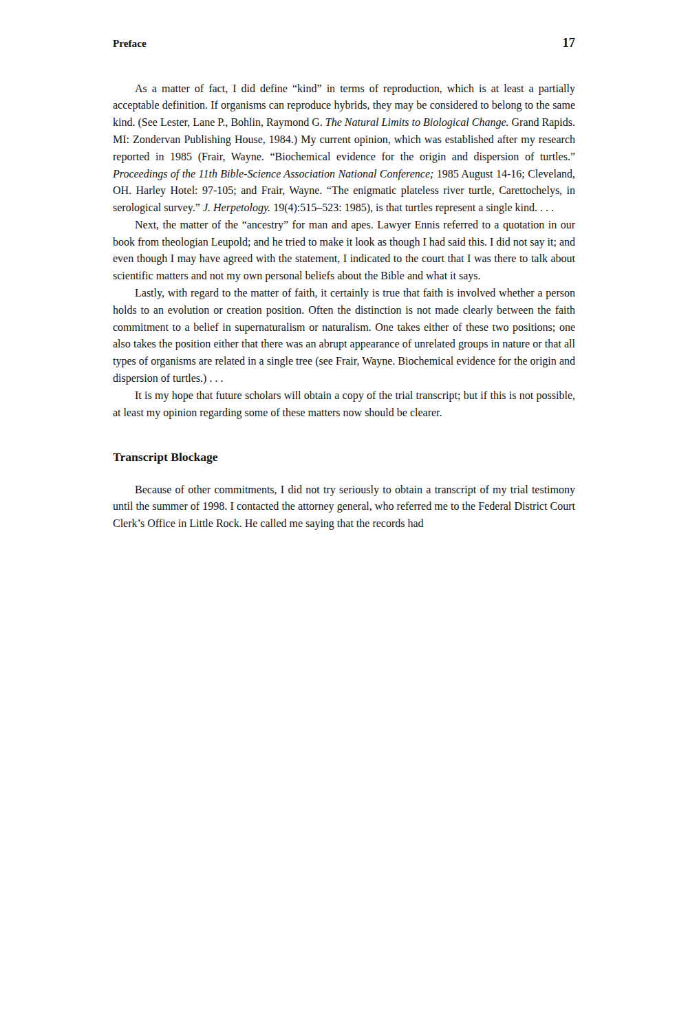Preface 17
As a matter of fact, I did define “kind” in terms of reproduction, which is at least a partially acceptable definition. If organisms can reproduce hybrids, they may be considered to belong to the same kind. (See Lester, Lane P., Bohlin, Raymond G. The Natural Limits to Biological Change. Grand Rapids. MI: Zondervan Publishing House, 1984.) My current opinion, which was established after my research reported in 1985 (Frair, Wayne. “Biochemical evidence for the origin and dispersion of turtles.” Proceedings of the 11th Bible-Science Association National Conference; 1985 August 14-16; Cleveland, OH. Harley Hotel: 97-105; and Frair, Wayne. “The enigmatic plateless river turtle, Carettochelys, in serological survey.” J. Herpetology. 19(4):515–523: 1985), is that turtles represent a single kind. . . .
Next, the matter of the “ancestry” for man and apes. Lawyer Ennis referred to a quotation in our book from theologian Leupold; and he tried to make it look as though I had said this. I did not say it; and even though I may have agreed with the statement, I indicated to the court that I was there to talk about scientific matters and not my own personal beliefs about the Bible and what it says.
Lastly, with regard to the matter of faith, it certainly is true that faith is involved whether a person holds to an evolution or creation position. Often the distinction is not made clearly between the faith commitment to a belief in supernaturalism or naturalism. One takes either of these two positions; one also takes the position either that there was an abrupt appearance of unrelated groups in nature or that all types of organisms are related in a single tree (see Frair, Wayne. Biochemical evidence for the origin and dispersion of turtles.) . . .
It is my hope that future scholars will obtain a copy of the trial transcript; but if this is not possible, at least my opinion regarding some of these matters now should be clearer.
Transcript Blockage
Because of other commitments, I did not try seriously to obtain a transcript of my trial testimony until the summer of 1998. I contacted the attorney general, who referred me to the Federal District Court Clerk’s Office in Little Rock. He called me saying that the records had